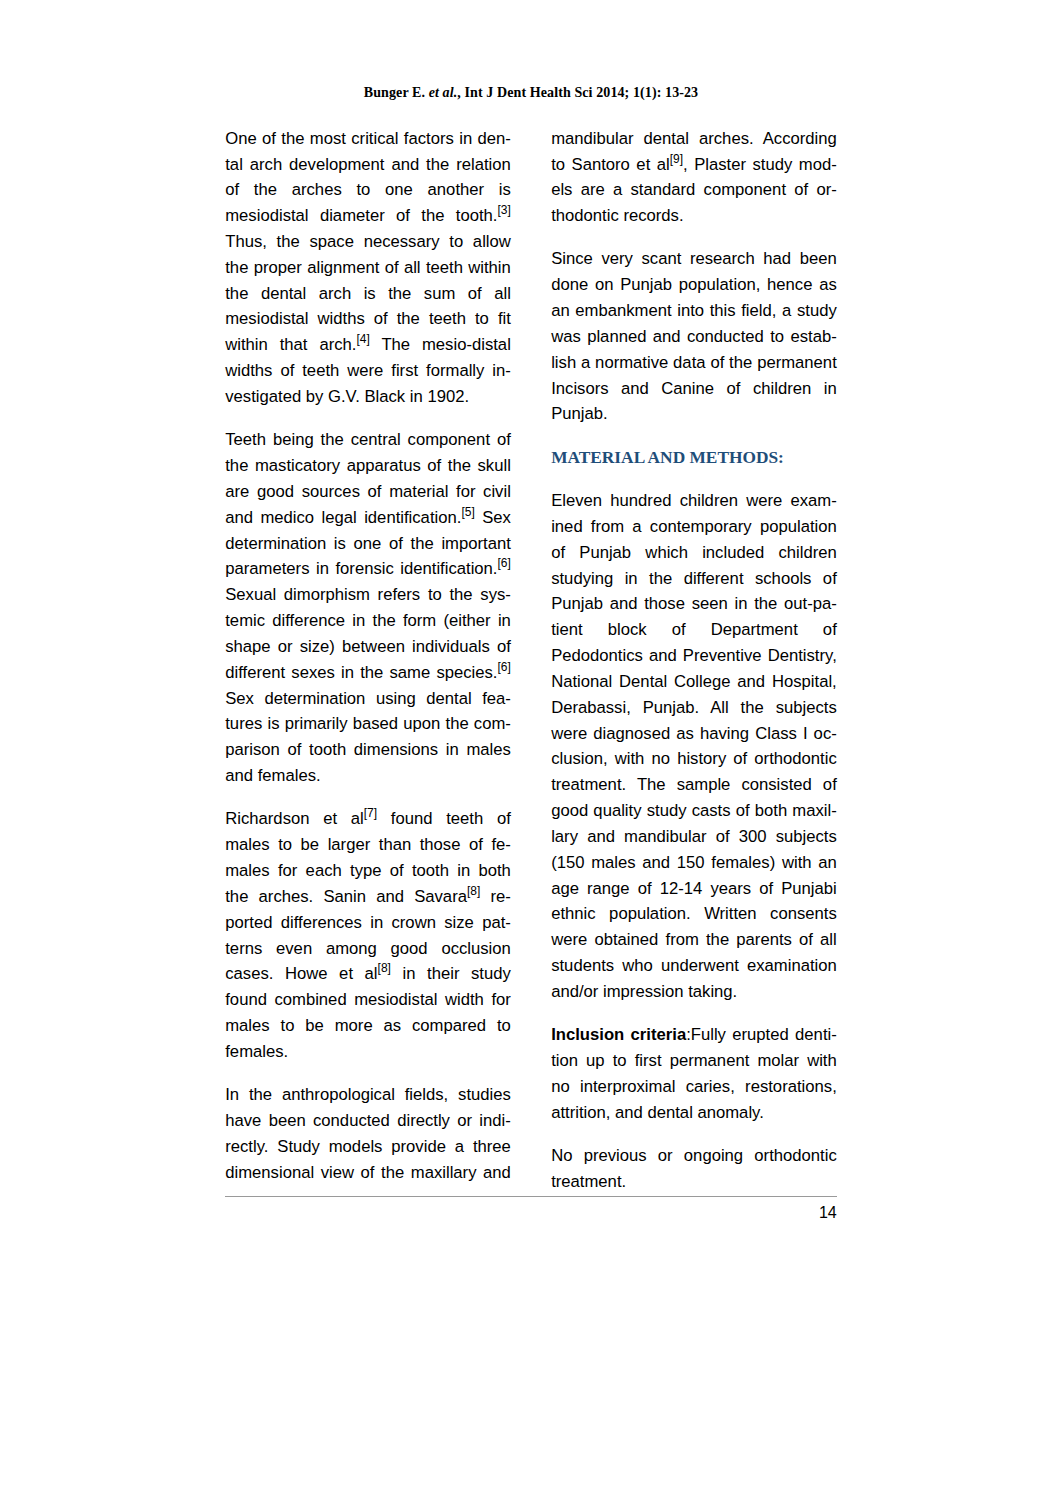Bunger E. et al., Int J Dent Health Sci 2014; 1(1): 13-23
One of the most critical factors in dental arch development and the relation of the arches to one another is mesiodistal diameter of the tooth.[3] Thus, the space necessary to allow the proper alignment of all teeth within the dental arch is the sum of all mesiodistal widths of the teeth to fit within that arch.[4] The mesio-distal widths of teeth were first formally investigated by G.V. Black in 1902.
Teeth being the central component of the masticatory apparatus of the skull are good sources of material for civil and medico legal identification.[5] Sex determination is one of the important parameters in forensic identification.[6] Sexual dimorphism refers to the systemic difference in the form (either in shape or size) between individuals of different sexes in the same species.[6] Sex determination using dental features is primarily based upon the comparison of tooth dimensions in males and females.
Richardson et al[7] found teeth of males to be larger than those of females for each type of tooth in both the arches. Sanin and Savara[8] reported differences in crown size patterns even among good occlusion cases. Howe et al[8] in their study found combined mesiodistal width for males to be more as compared to females.
In the anthropological fields, studies have been conducted directly or indirectly. Study models provide a three dimensional view of the maxillary and mandibular dental arches. According to Santoro et al[9], Plaster study models are a standard component of orthodontic records.
Since very scant research had been done on Punjab population, hence as an embankment into this field, a study was planned and conducted to establish a normative data of the permanent Incisors and Canine of children in Punjab.
MATERIAL AND METHODS:
Eleven hundred children were examined from a contemporary population of Punjab which included children studying in the different schools of Punjab and those seen in the out-patient block of Department of Pedodontics and Preventive Dentistry, National Dental College and Hospital, Derabassi, Punjab. All the subjects were diagnosed as having Class I occlusion, with no history of orthodontic treatment. The sample consisted of good quality study casts of both maxillary and mandibular of 300 subjects (150 males and 150 females) with an age range of 12-14 years of Punjabi ethnic population. Written consents were obtained from the parents of all students who underwent examination and/or impression taking.
Inclusion criteria:Fully erupted dentition up to first permanent molar with no interproximal caries, restorations, attrition, and dental anomaly.
No previous or ongoing orthodontic treatment.
14